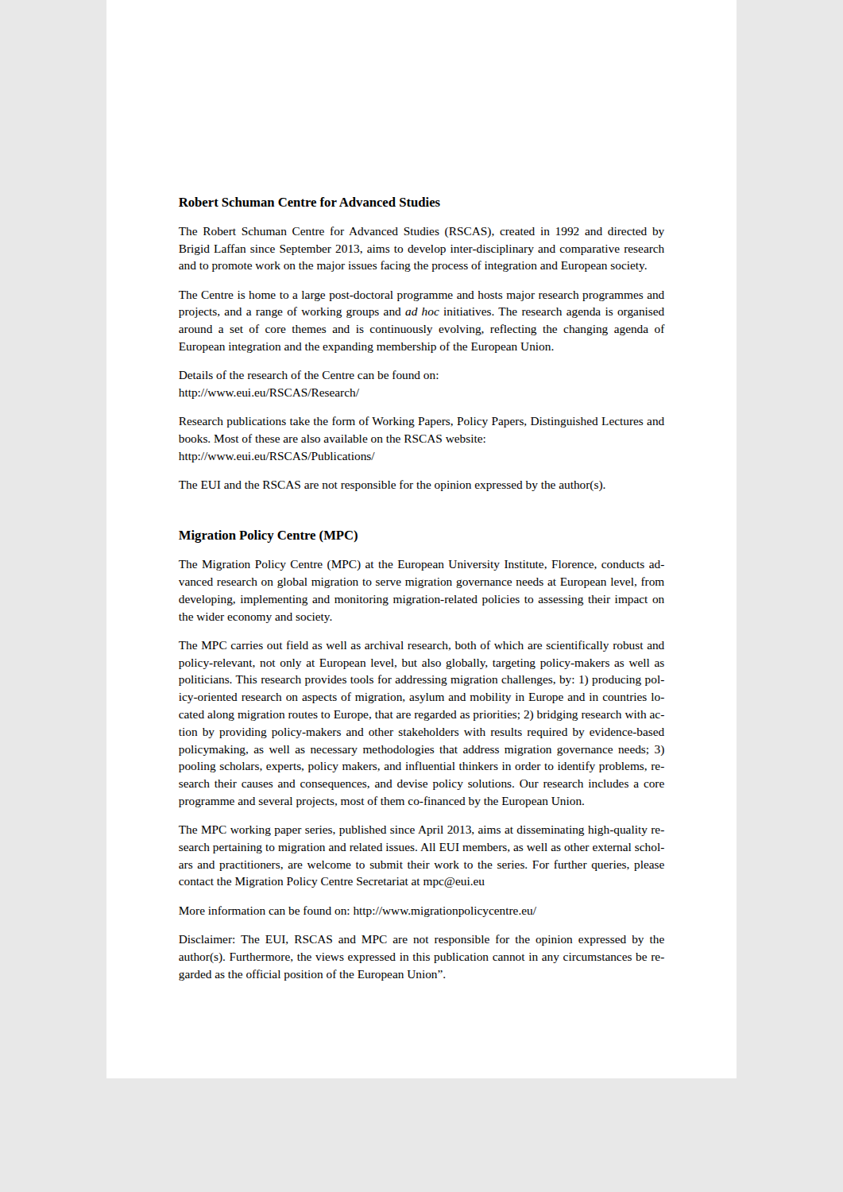Robert Schuman Centre for Advanced Studies
The Robert Schuman Centre for Advanced Studies (RSCAS), created in 1992 and directed by Brigid Laffan since September 2013, aims to develop inter-disciplinary and comparative research and to promote work on the major issues facing the process of integration and European society.
The Centre is home to a large post-doctoral programme and hosts major research programmes and projects, and a range of working groups and ad hoc initiatives. The research agenda is organised around a set of core themes and is continuously evolving, reflecting the changing agenda of European integration and the expanding membership of the European Union.
Details of the research of the Centre can be found on:
http://www.eui.eu/RSCAS/Research/
Research publications take the form of Working Papers, Policy Papers, Distinguished Lectures and books. Most of these are also available on the RSCAS website:
http://www.eui.eu/RSCAS/Publications/
The EUI and the RSCAS are not responsible for the opinion expressed by the author(s).
Migration Policy Centre (MPC)
The Migration Policy Centre (MPC) at the European University Institute, Florence, conducts advanced research on global migration to serve migration governance needs at European level, from developing, implementing and monitoring migration-related policies to assessing their impact on the wider economy and society.
The MPC carries out field as well as archival research, both of which are scientifically robust and policy-relevant, not only at European level, but also globally, targeting policy-makers as well as politicians. This research provides tools for addressing migration challenges, by: 1) producing policy-oriented research on aspects of migration, asylum and mobility in Europe and in countries located along migration routes to Europe, that are regarded as priorities; 2) bridging research with action by providing policy-makers and other stakeholders with results required by evidence-based policymaking, as well as necessary methodologies that address migration governance needs; 3) pooling scholars, experts, policy makers, and influential thinkers in order to identify problems, research their causes and consequences, and devise policy solutions. Our research includes a core programme and several projects, most of them co-financed by the European Union.
The MPC working paper series, published since April 2013, aims at disseminating high-quality research pertaining to migration and related issues. All EUI members, as well as other external scholars and practitioners, are welcome to submit their work to the series. For further queries, please contact the Migration Policy Centre Secretariat at mpc@eui.eu
More information can be found on: http://www.migrationpolicycentre.eu/
Disclaimer: The EUI, RSCAS and MPC are not responsible for the opinion expressed by the author(s). Furthermore, the views expressed in this publication cannot in any circumstances be regarded as the official position of the European Union”.